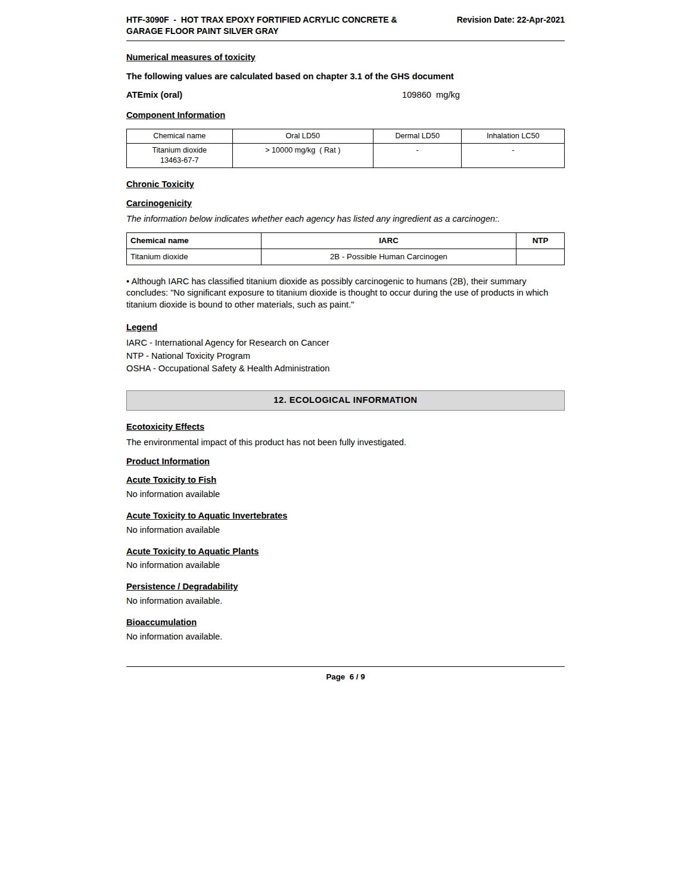HTF-3090F - HOT TRAX EPOXY FORTIFIED ACRYLIC CONCRETE & GARAGE FLOOR PAINT SILVER GRAY
Revision Date: 22-Apr-2021
Numerical measures of toxicity
The following values are calculated based on chapter 3.1 of the GHS document
ATEmix (oral)
109860 mg/kg
Component Information
| Chemical name | Oral LD50 | Dermal LD50 | Inhalation LC50 |
| --- | --- | --- | --- |
| Titanium dioxide 13463-67-7 | > 10000 mg/kg ( Rat ) | - | - |
Chronic Toxicity
Carcinogenicity
The information below indicates whether each agency has listed any ingredient as a carcinogen:.
| Chemical name | IARC | NTP |
| --- | --- | --- |
| Titanium dioxide | 2B - Possible Human Carcinogen | |
• Although IARC has classified titanium dioxide as possibly carcinogenic to humans (2B), their summary concludes: "No significant exposure to titanium dioxide is thought to occur during the use of products in which titanium dioxide is bound to other materials, such as paint."
Legend
IARC - International Agency for Research on Cancer
NTP - National Toxicity Program
OSHA - Occupational Safety & Health Administration
12. ECOLOGICAL INFORMATION
Ecotoxicity Effects
The environmental impact of this product has not been fully investigated.
Product Information
Acute Toxicity to Fish
No information available
Acute Toxicity to Aquatic Invertebrates
No information available
Acute Toxicity to Aquatic Plants
No information available
Persistence / Degradability
No information available.
Bioaccumulation
No information available.
Page 6 / 9